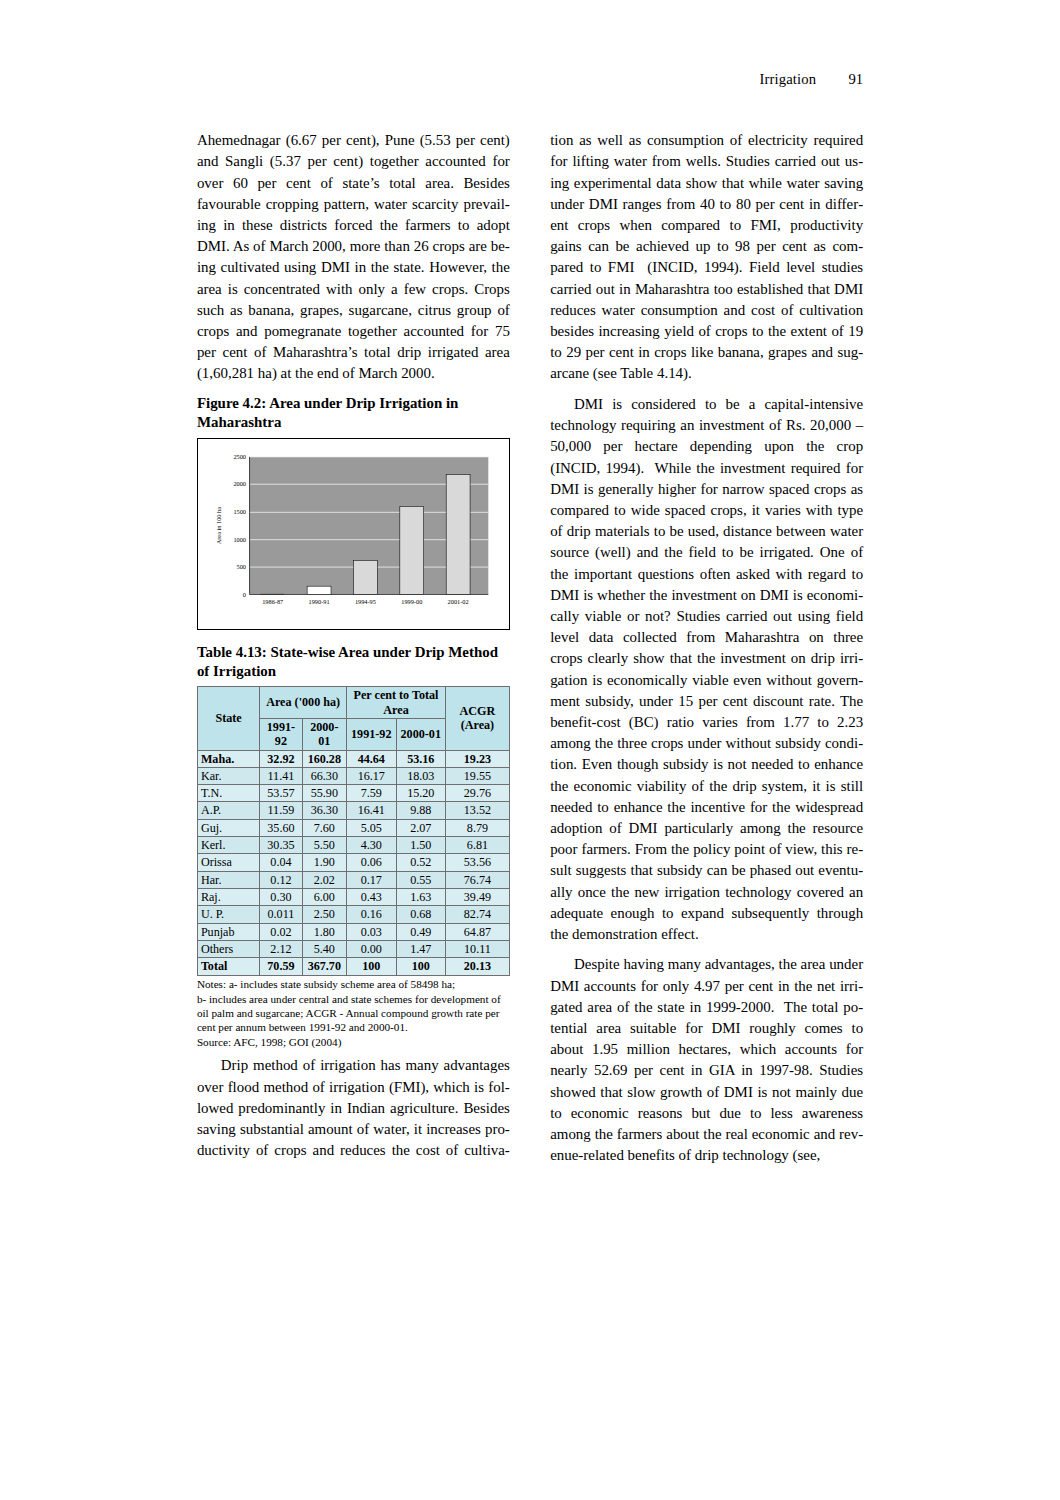Irrigation 91
Ahemednagar (6.67 per cent), Pune (5.53 per cent) and Sangli (5.37 per cent) together accounted for over 60 per cent of state’s total area. Besides favourable cropping pattern, water scarcity prevailing in these districts forced the farmers to adopt DMI. As of March 2000, more than 26 crops are being cultivated using DMI in the state. However, the area is concentrated with only a few crops. Crops such as banana, grapes, sugarcane, citrus group of crops and pomegranate together accounted for 75 per cent of Maharashtra’s total drip irrigated area (1,60,281 ha) at the end of March 2000.
Figure 4.2: Area under Drip Irrigation in Maharashtra
0 500 1000 1500 2000 2500 Area in 100 ha 1986-87 1990-91 1994-95 1999-00 2001-02
Table 4.13: State-wise Area under Drip Method of Irrigation
| State | Area ('000 ha) | Per cent to Total Area | ACGR (Area) |
| --- | --- | --- | --- |
| 1991-92 | 2000-01 | 1991-92 | 2000-01 |
| Maha. | 32.92 | 160.28 | 44.64 | 53.16 | 19.23 |
| Kar. | 11.41 | 66.30 | 16.17 | 18.03 | 19.55 |
| T.N. | 53.57 | 55.90 | 7.59 | 15.20 | 29.76 |
| A.P. | 11.59 | 36.30 | 16.41 | 9.88 | 13.52 |
| Guj. | 35.60 | 7.60 | 5.05 | 2.07 | 8.79 |
| Kerl. | 30.35 | 5.50 | 4.30 | 1.50 | 6.81 |
| Orissa | 0.04 | 1.90 | 0.06 | 0.52 | 53.56 |
| Har. | 0.12 | 2.02 | 0.17 | 0.55 | 76.74 |
| Raj. | 0.30 | 6.00 | 0.43 | 1.63 | 39.49 |
| U. P. | 0.011 | 2.50 | 0.16 | 0.68 | 82.74 |
| Punjab | 0.02 | 1.80 | 0.03 | 0.49 | 64.87 |
| Others | 2.12 | 5.40 | 0.00 | 1.47 | 10.11 |
| Total | 70.59 | 367.70 | 100 | 100 | 20.13 |
Notes: a- includes state subsidy scheme area of 58498 ha;
b- includes area under central and state schemes for development of oil palm and sugarcane; ACGR - Annual compound growth rate per cent per annum between 1991-92 and 2000-01.
Source: AFC, 1998; GOI (2004)
Drip method of irrigation has many advantages over flood method of irrigation (FMI), which is followed predominantly in Indian agriculture. Besides saving substantial amount of water, it increases productivity of crops and reduces the cost of cultivation as well as consumption of electricity required for lifting water from wells. Studies carried out using experimental data show that while water saving under DMI ranges from 40 to 80 per cent in different crops when compared to FMI, productivity gains can be achieved up to 98 per cent as compared to FMI (INCID, 1994). Field level studies carried out in Maharashtra too established that DMI reduces water consumption and cost of cultivation besides increasing yield of crops to the extent of 19 to 29 per cent in crops like banana, grapes and sugarcane (see Table 4.14).
DMI is considered to be a capital-intensive technology requiring an investment of Rs. 20,000 – 50,000 per hectare depending upon the crop (INCID, 1994). While the investment required for DMI is generally higher for narrow spaced crops as compared to wide spaced crops, it varies with type of drip materials to be used, distance between water source (well) and the field to be irrigated. One of the important questions often asked with regard to DMI is whether the investment on DMI is economically viable or not? Studies carried out using field level data collected from Maharashtra on three crops clearly show that the investment on drip irrigation is economically viable even without government subsidy, under 15 per cent discount rate. The benefit-cost (BC) ratio varies from 1.77 to 2.23 among the three crops under without subsidy condition. Even though subsidy is not needed to enhance the economic viability of the drip system, it is still needed to enhance the incentive for the widespread adoption of DMI particularly among the resource poor farmers. From the policy point of view, this result suggests that subsidy can be phased out eventually once the new irrigation technology covered an adequate enough to expand subsequently through the demonstration effect.
Despite having many advantages, the area under DMI accounts for only 4.97 per cent in the net irrigated area of the state in 1999-2000. The total potential area suitable for DMI roughly comes to about 1.95 million hectares, which accounts for nearly 52.69 per cent in GIA in 1997-98. Studies showed that slow growth of DMI is not mainly due to economic reasons but due to less awareness among the farmers about the real economic and revenue-related benefits of drip technology (see,